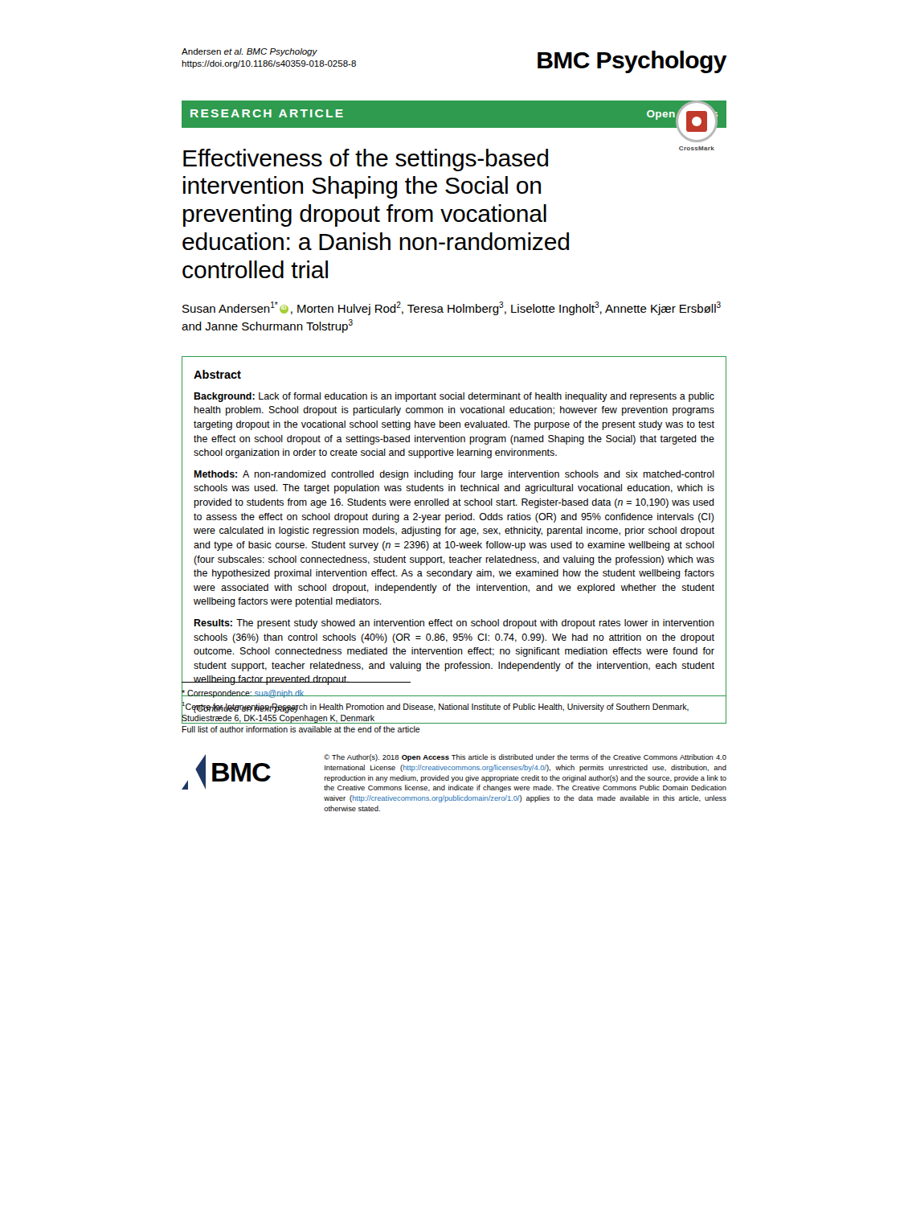Andersen et al. BMC Psychology
https://doi.org/10.1186/s40359-018-0258-8
BMC Psychology
Research Article
Open Access
CrossMark
Effectiveness of the settings-based intervention Shaping the Social on preventing dropout from vocational education: a Danish non-randomized controlled trial
Susan Andersen1* , Morten Hulvej Rod2, Teresa Holmberg3, Liselotte Ingholt3, Annette Kjær Ersbøll3 and Janne Schurmann Tolstrup3
Abstract
Background: Lack of formal education is an important social determinant of health inequality and represents a public health problem. School dropout is particularly common in vocational education; however few prevention programs targeting dropout in the vocational school setting have been evaluated. The purpose of the present study was to test the effect on school dropout of a settings-based intervention program (named Shaping the Social) that targeted the school organization in order to create social and supportive learning environments.
Methods: A non-randomized controlled design including four large intervention schools and six matched-control schools was used. The target population was students in technical and agricultural vocational education, which is provided to students from age 16. Students were enrolled at school start. Register-based data (n = 10,190) was used to assess the effect on school dropout during a 2-year period. Odds ratios (OR) and 95% confidence intervals (CI) were calculated in logistic regression models, adjusting for age, sex, ethnicity, parental income, prior school dropout and type of basic course. Student survey (n = 2396) at 10-week follow-up was used to examine wellbeing at school (four subscales: school connectedness, student support, teacher relatedness, and valuing the profession) which was the hypothesized proximal intervention effect. As a secondary aim, we examined how the student wellbeing factors were associated with school dropout, independently of the intervention, and we explored whether the student wellbeing factors were potential mediators.
Results: The present study showed an intervention effect on school dropout with dropout rates lower in intervention schools (36%) than control schools (40%) (OR = 0.86, 95% CI: 0.74, 0.99). We had no attrition on the dropout outcome. School connectedness mediated the intervention effect; no significant mediation effects were found for student support, teacher relatedness, and valuing the profession. Independently of the intervention, each student wellbeing factor prevented dropout.
(Continued on next page)
* Correspondence: sua@niph.dk
1Centre for Intervention Research in Health Promotion and Disease, National Institute of Public Health, University of Southern Denmark, Studiestræde 6, DK-1455 Copenhagen K, Denmark
Full list of author information is available at the end of the article
BMC
© The Author(s). 2018 Open Access This article is distributed under the terms of the Creative Commons Attribution 4.0 International License (http://creativecommons.org/licenses/by/4.0/), which permits unrestricted use, distribution, and reproduction in any medium, provided you give appropriate credit to the original author(s) and the source, provide a link to the Creative Commons license, and indicate if changes were made. The Creative Commons Public Domain Dedication waiver (http://creativecommons.org/publicdomain/zero/1.0/) applies to the data made available in this article, unless otherwise stated.